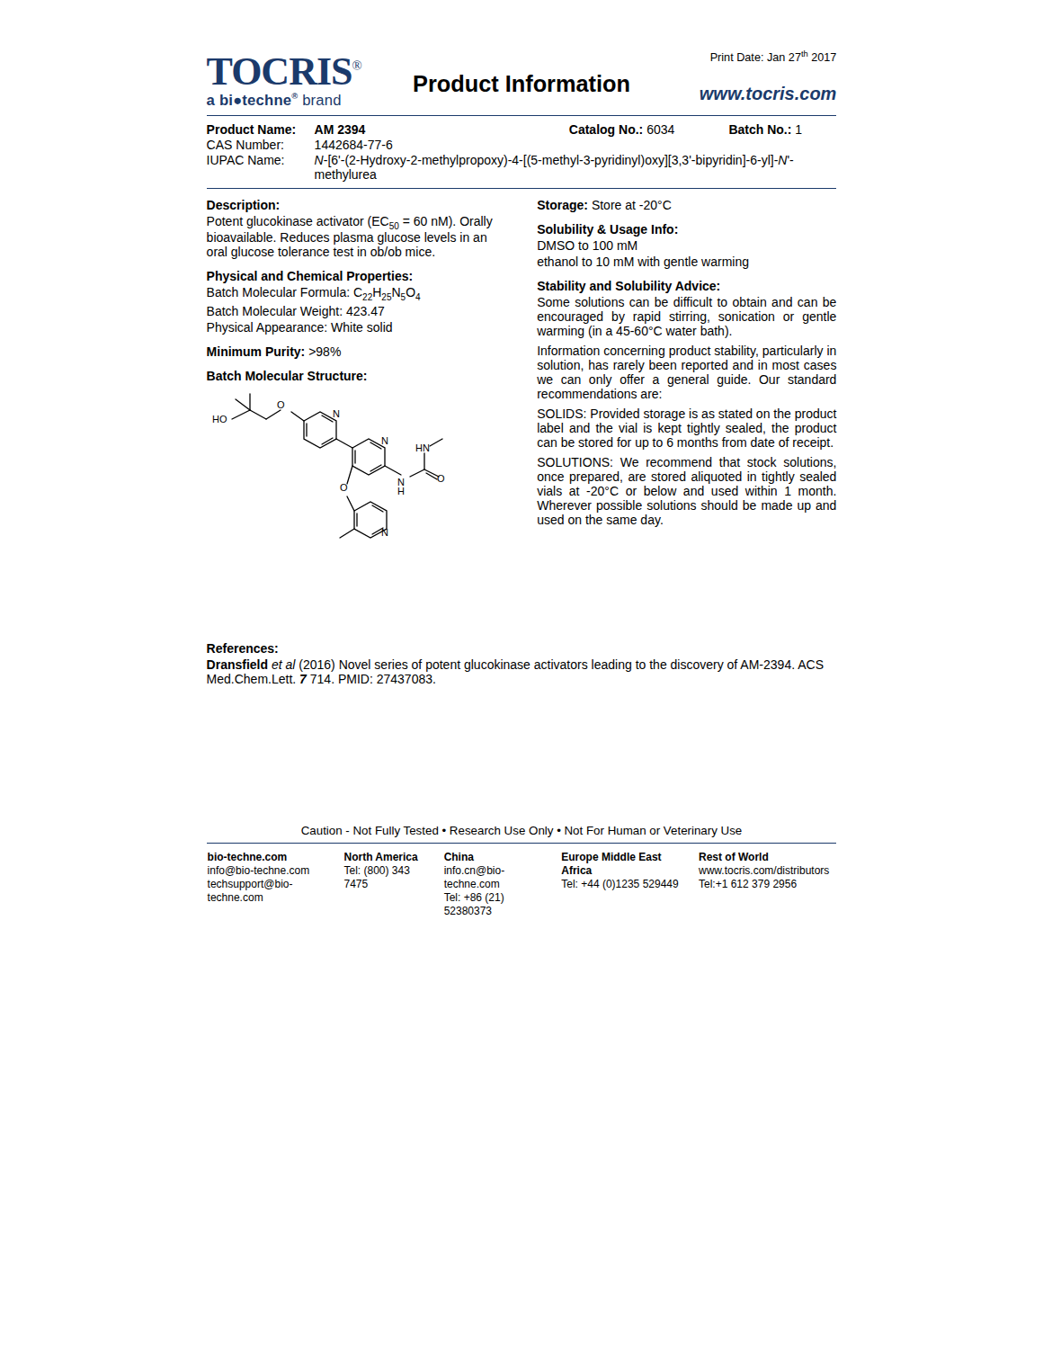TOCRIS®
a bi●techne® brand
Product Information
Print Date: Jan 27th 2017
www.tocris.com
| Product Name: | AM 2394 | Catalog No.: 6034 | Batch No.: 1 |
| CAS Number: | 1442684-77-6 |
| IUPAC Name: | N -[6'-(2-Hydroxy-2-methylpropoxy)-4-[(5-methyl-3-pyridinyl)oxy][3,3'-bipyridin]-6-yl]- N '-methylurea |
Description:
Potent glucokinase activator (EC50 = 60 nM). Orally bioavailable. Reduces plasma glucose levels in an oral glucose tolerance test in ob/ob mice.
Physical and Chemical Properties:
Batch Molecular Formula: C22H25N5O4
Batch Molecular Weight: 423.47
Physical Appearance: White solid
Minimum Purity: >98%
Batch Molecular Structure:
HO O N N O N N H O HN
Storage: Store at -20°C
Solubility & Usage Info:
DMSO to 100 mM
ethanol to 10 mM with gentle warming
Stability and Solubility Advice:
Some solutions can be difficult to obtain and can be encouraged by rapid stirring, sonication or gentle warming (in a 45-60°C water bath).
Information concerning product stability, particularly in solution, has rarely been reported and in most cases we can only offer a general guide. Our standard recommendations are:
SOLIDS: Provided storage is as stated on the product label and the vial is kept tightly sealed, the product can be stored for up to 6 months from date of receipt.
SOLUTIONS: We recommend that stock solutions, once prepared, are stored aliquoted in tightly sealed vials at -20°C or below and used within 1 month. Wherever possible solutions should be made up and used on the same day.
References:
Dransfield et al (2016) Novel series of potent glucokinase activators leading to the discovery of AM-2394. ACS Med.Chem.Lett. 7 714. PMID: 27437083.
Caution - Not Fully Tested • Research Use Only • Not For Human or Veterinary Use
| bio-techne.com info@bio-techne.com techsupport@bio-techne.com | North America Tel: (800) 343 7475 | China info.cn@bio-techne.com Tel: +86 (21) 52380373 | Europe Middle East Africa Tel: +44 (0)1235 529449 | Rest of World www.tocris.com/distributors Tel:+1 612 379 2956 |